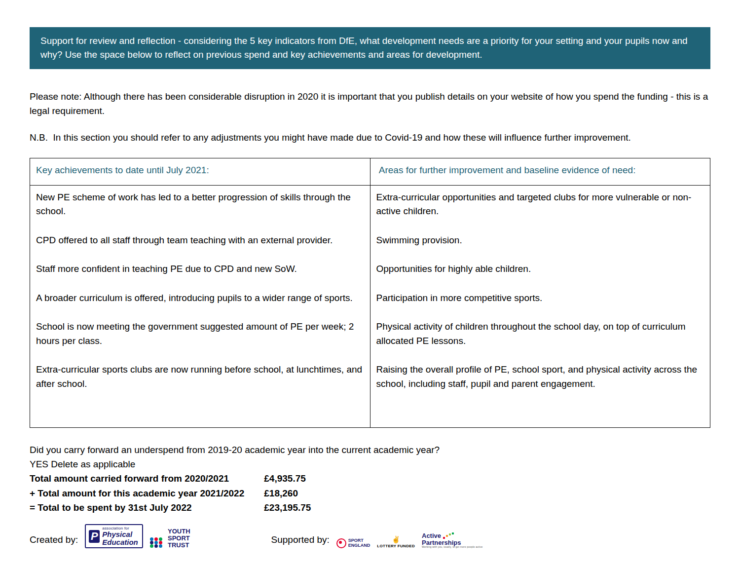Support for review and reflection - considering the 5 key indicators from DfE, what development needs are a priority for your setting and your pupils now and why? Use the space below to reflect on previous spend and key achievements and areas for development.
Please note: Although there has been considerable disruption in 2020 it is important that you publish details on your website of how you spend the funding - this is a legal requirement.
N.B. In this section you should refer to any adjustments you might have made due to Covid-19 and how these will influence further improvement.
| Key achievements to date until July 2021: | Areas for further improvement and baseline evidence of need: |
| --- | --- |
| New PE scheme of work has led to a better progression of skills through the school. CPD offered to all staff through team teaching with an external provider. Staff more confident in teaching PE due to CPD and new SoW. A broader curriculum is offered, introducing pupils to a wider range of sports. School is now meeting the government suggested amount of PE per week; 2 hours per class. Extra-curricular sports clubs are now running before school, at lunchtimes, and after school. | Extra-curricular opportunities and targeted clubs for more vulnerable or non-active children. Swimming provision. Opportunities for highly able children. Participation in more competitive sports. Physical activity of children throughout the school day, on top of curriculum allocated PE lessons. Raising the overall profile of PE, school sport, and physical activity across the school, including staff, pupil and parent engagement. |
Did you carry forward an underspend from 2019-20 academic year into the current academic year?
YES Delete as applicable
| Total amount carried forward from 2020/2021 | £4,935.75 |
| + Total amount for this academic year 2021/2022 | £18,260 |
| = Total to be spent by 31st July 2022 | £23,195.75 |
Created by: Passociation for Physical Education YOUTH
SPORT
TRUST Supported by: SPORT
ENGLAND ✌ LOTTERY FUNDED Active Partnerships Working with you, locally, to get more people active